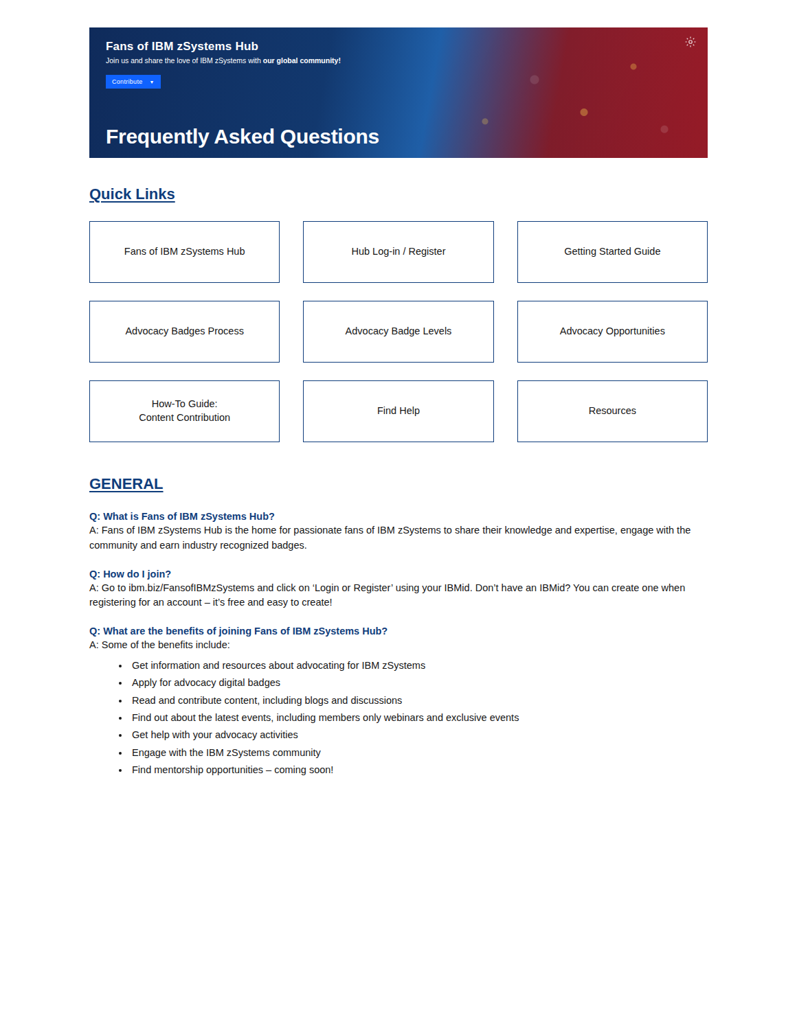Fans of IBM zSystems Hub
Join us and share the love of IBM zSystems with our global community!
Contribute ▼
Frequently Asked Questions
Quick Links
Fans of IBM zSystems Hub Hub Log-in / Register Getting Started Guide Advocacy Badges Process Advocacy Badge Levels Advocacy Opportunities How-To Guide:
Content Contribution Find Help Resources
GENERAL
Q: What is Fans of IBM zSystems Hub?
A: Fans of IBM zSystems Hub is the home for passionate fans of IBM zSystems to share their knowledge and expertise, engage with the community and earn industry recognized badges.
Q: How do I join?
A: Go to ibm.biz/FansofIBMzSystems and click on ‘Login or Register’ using your IBMid. Don’t have an IBMid? You can create one when registering for an account – it’s free and easy to create!
Q: What are the benefits of joining Fans of IBM zSystems Hub?
A: Some of the benefits include:
Get information and resources about advocating for IBM zSystems
Apply for advocacy digital badges
Read and contribute content, including blogs and discussions
Find out about the latest events, including members only webinars and exclusive events
Get help with your advocacy activities
Engage with the IBM zSystems community
Find mentorship opportunities – coming soon!